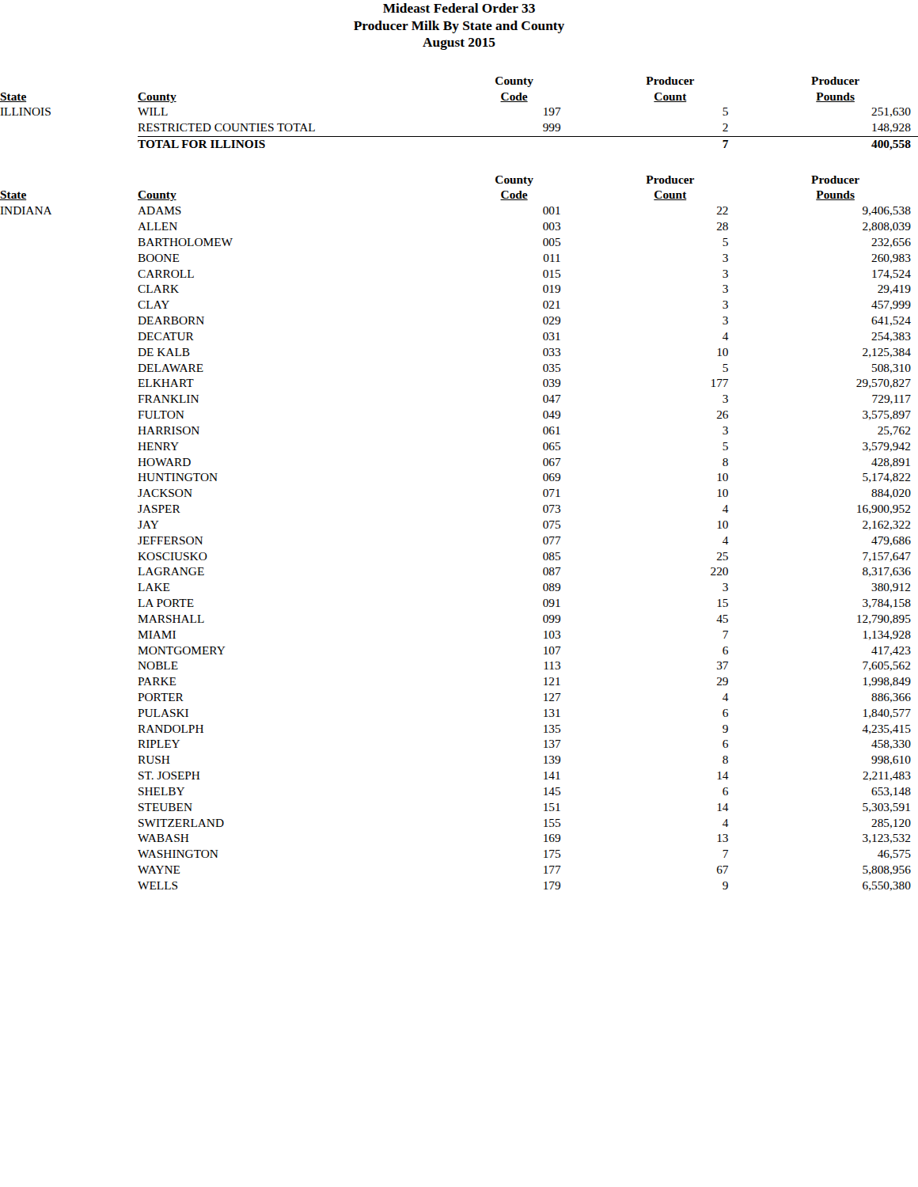Mideast Federal Order 33
Producer Milk By State and County
August 2015
| | | County | Producer | Producer |
| State | County | Code | Count | Pounds |
| ILLINOIS | WILL | 197 | 5 | 251,630 |
| | RESTRICTED COUNTIES TOTAL | 999 | 2 | 148,928 |
| | TOTAL FOR ILLINOIS | | 7 | 400,558 |
| | | County | Producer | Producer |
| State | County | Code | Count | Pounds |
| INDIANA | ADAMS | 001 | 22 | 9,406,538 |
| | ALLEN | 003 | 28 | 2,808,039 |
| | BARTHOLOMEW | 005 | 5 | 232,656 |
| | BOONE | 011 | 3 | 260,983 |
| | CARROLL | 015 | 3 | 174,524 |
| | CLARK | 019 | 3 | 29,419 |
| | CLAY | 021 | 3 | 457,999 |
| | DEARBORN | 029 | 3 | 641,524 |
| | DECATUR | 031 | 4 | 254,383 |
| | DE KALB | 033 | 10 | 2,125,384 |
| | DELAWARE | 035 | 5 | 508,310 |
| | ELKHART | 039 | 177 | 29,570,827 |
| | FRANKLIN | 047 | 3 | 729,117 |
| | FULTON | 049 | 26 | 3,575,897 |
| | HARRISON | 061 | 3 | 25,762 |
| | HENRY | 065 | 5 | 3,579,942 |
| | HOWARD | 067 | 8 | 428,891 |
| | HUNTINGTON | 069 | 10 | 5,174,822 |
| | JACKSON | 071 | 10 | 884,020 |
| | JASPER | 073 | 4 | 16,900,952 |
| | JAY | 075 | 10 | 2,162,322 |
| | JEFFERSON | 077 | 4 | 479,686 |
| | KOSCIUSKO | 085 | 25 | 7,157,647 |
| | LAGRANGE | 087 | 220 | 8,317,636 |
| | LAKE | 089 | 3 | 380,912 |
| | LA PORTE | 091 | 15 | 3,784,158 |
| | MARSHALL | 099 | 45 | 12,790,895 |
| | MIAMI | 103 | 7 | 1,134,928 |
| | MONTGOMERY | 107 | 6 | 417,423 |
| | NOBLE | 113 | 37 | 7,605,562 |
| | PARKE | 121 | 29 | 1,998,849 |
| | PORTER | 127 | 4 | 886,366 |
| | PULASKI | 131 | 6 | 1,840,577 |
| | RANDOLPH | 135 | 9 | 4,235,415 |
| | RIPLEY | 137 | 6 | 458,330 |
| | RUSH | 139 | 8 | 998,610 |
| | ST. JOSEPH | 141 | 14 | 2,211,483 |
| | SHELBY | 145 | 6 | 653,148 |
| | STEUBEN | 151 | 14 | 5,303,591 |
| | SWITZERLAND | 155 | 4 | 285,120 |
| | WABASH | 169 | 13 | 3,123,532 |
| | WASHINGTON | 175 | 7 | 46,575 |
| | WAYNE | 177 | 67 | 5,808,956 |
| | WELLS | 179 | 9 | 6,550,380 |